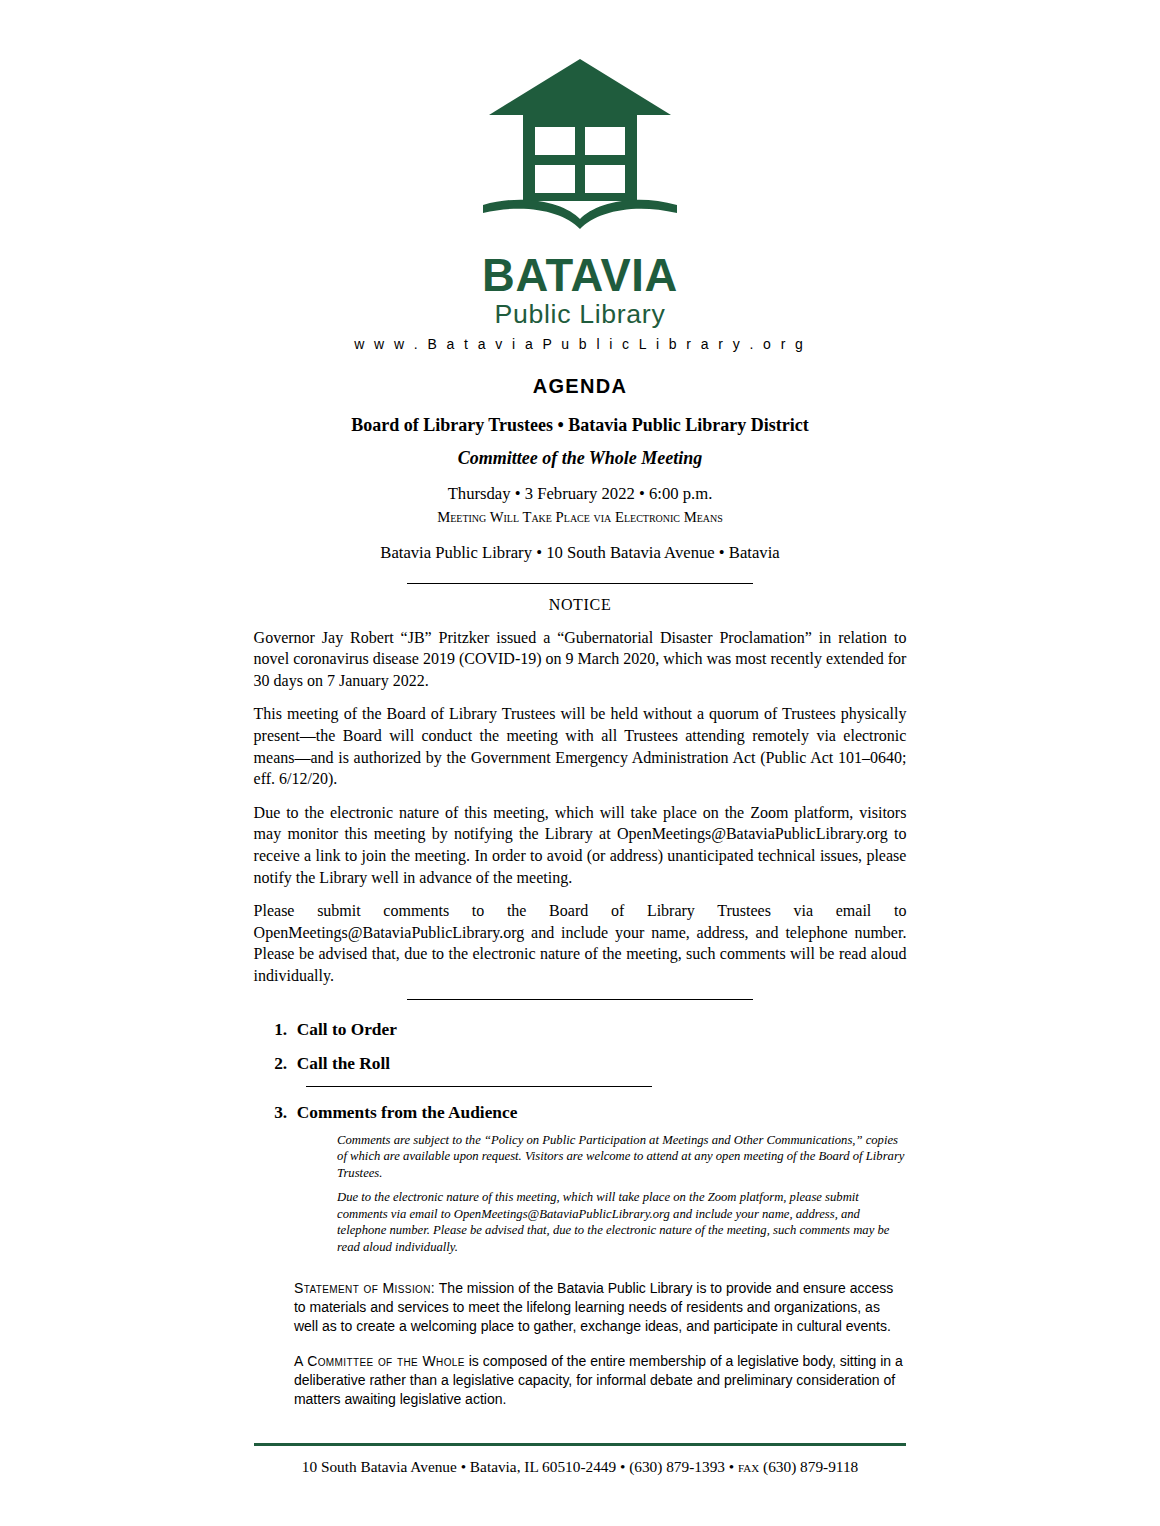BATAVIA
Public Library
w w w . B a t a v i a P u b l i c L i b r a r y . o r g
AGENDA
Board of Library Trustees • Batavia Public Library District
Committee of the Whole Meeting
Thursday • 3 February 2022 • 6:00 p.m.
Meeting Will Take Place via Electronic Means
Batavia Public Library • 10 South Batavia Avenue • Batavia
NOTICE
Governor Jay Robert “JB” Pritzker issued a “Gubernatorial Disaster Proclamation” in relation to novel coronavirus disease 2019 (COVID-19) on 9 March 2020, which was most recently extended for 30 days on 7 January 2022.
This meeting of the Board of Library Trustees will be held without a quorum of Trustees physically present—the Board will conduct the meeting with all Trustees attending remotely via electronic means—and is authorized by the Government Emergency Administration Act (Public Act 101–0640; eff. 6/12/20).
Due to the electronic nature of this meeting, which will take place on the Zoom platform, visitors may monitor this meeting by notifying the Library at OpenMeetings@BataviaPublicLibrary.org to receive a link to join the meeting. In order to avoid (or address) unanticipated technical issues, please notify the Library well in advance of the meeting.
Please submit comments to the Board of Library Trustees via email to OpenMeetings@BataviaPublicLibrary.org and include your name, address, and telephone number. Please be advised that, due to the electronic nature of the meeting, such comments will be read aloud individually.
Call to Order
Call the Roll
Comments from the Audience
Comments are subject to the “Policy on Public Participation at Meetings and Other Communications,” copies of which are available upon request. Visitors are welcome to attend at any open meeting of the Board of Library Trustees.
Due to the electronic nature of this meeting, which will take place on the Zoom platform, please submit comments via email to OpenMeetings@BataviaPublicLibrary.org and include your name, address, and telephone number. Please be advised that, due to the electronic nature of the meeting, such comments may be read aloud individually.
Statement of Mission: The mission of the Batavia Public Library is to provide and ensure access to materials and services to meet the lifelong learning needs of residents and organizations, as well as to create a welcoming place to gather, exchange ideas, and participate in cultural events.
A Committee of the Whole is composed of the entire membership of a legislative body, sitting in a deliberative rather than a legislative capacity, for informal debate and preliminary consideration of matters awaiting legislative action.
10 South Batavia Avenue • Batavia, IL 60510-2449 • (630) 879-1393 • fax (630) 879-9118